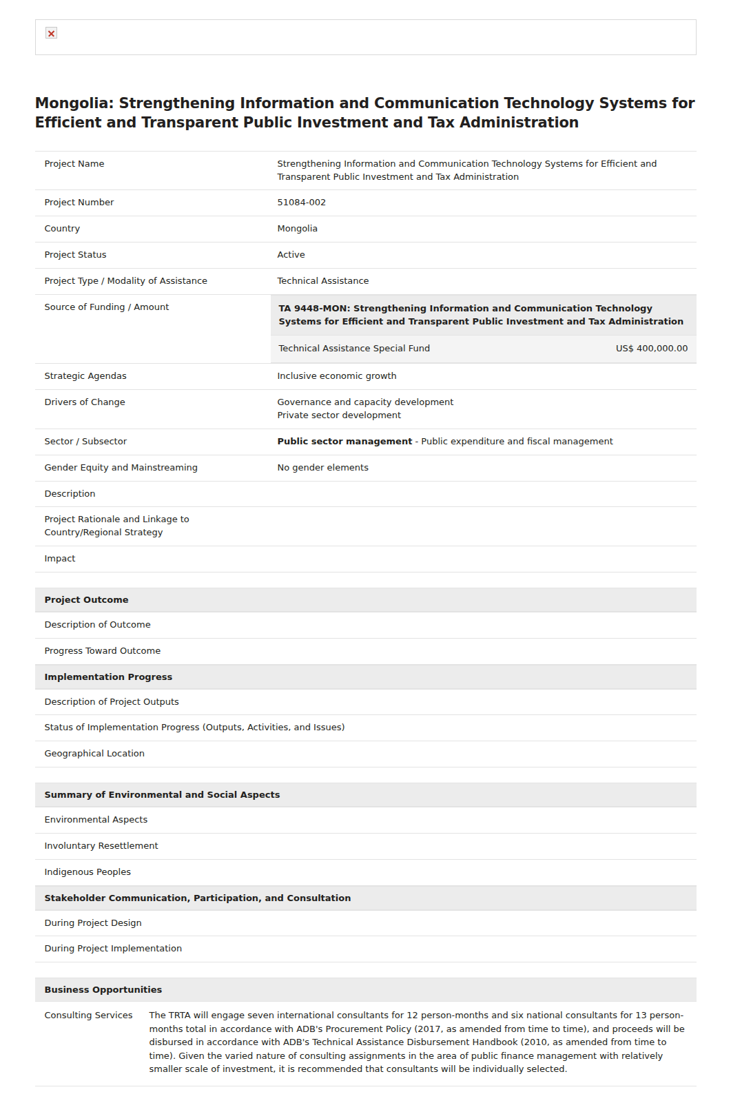Mongolia: Strengthening Information and Communication Technology Systems for Efficient and Transparent Public Investment and Tax Administration
| Project Name | Strengthening Information and Communication Technology Systems for Efficient and Transparent Public Investment and Tax Administration |
| Project Number | 51084-002 |
| Country | Mongolia |
| Project Status | Active |
| Project Type / Modality of Assistance | Technical Assistance |
| Source of Funding / Amount | / TA 9448-MON: Strengthening Information and Communication Technology Systems for Efficient and Transparent Public Investment and Tax Administration / / Technical Assistance Special Fund / US$ 400,000.00 / |
| Strategic Agendas | Inclusive economic growth |
| Drivers of Change | Governance and capacity development Private sector development |
| Sector / Subsector | Public sector management - Public expenditure and fiscal management |
| Gender Equity and Mainstreaming | No gender elements |
| Description | |
| Project Rationale and Linkage to Country/Regional Strategy | |
| Impact | |
| Project Outcome |
| Description of Outcome |
| Progress Toward Outcome |
| Implementation Progress |
| Description of Project Outputs |
| Status of Implementation Progress (Outputs, Activities, and Issues) |
| Geographical Location |
| Summary of Environmental and Social Aspects |
| Environmental Aspects |
| Involuntary Resettlement |
| Indigenous Peoples |
| Stakeholder Communication, Participation, and Consultation |
| During Project Design |
| During Project Implementation |
| Business Opportunities |
| Consulting Services | The TRTA will engage seven international consultants for 12 person-months and six national consultants for 13 person-months total in accordance with ADB's Procurement Policy (2017, as amended from time to time), and proceeds will be disbursed in accordance with ADB's Technical Assistance Disbursement Handbook (2010, as amended from time to time). Given the varied nature of consulting assignments in the area of public finance management with relatively smaller scale of investment, it is recommended that consultants will be individually selected. |